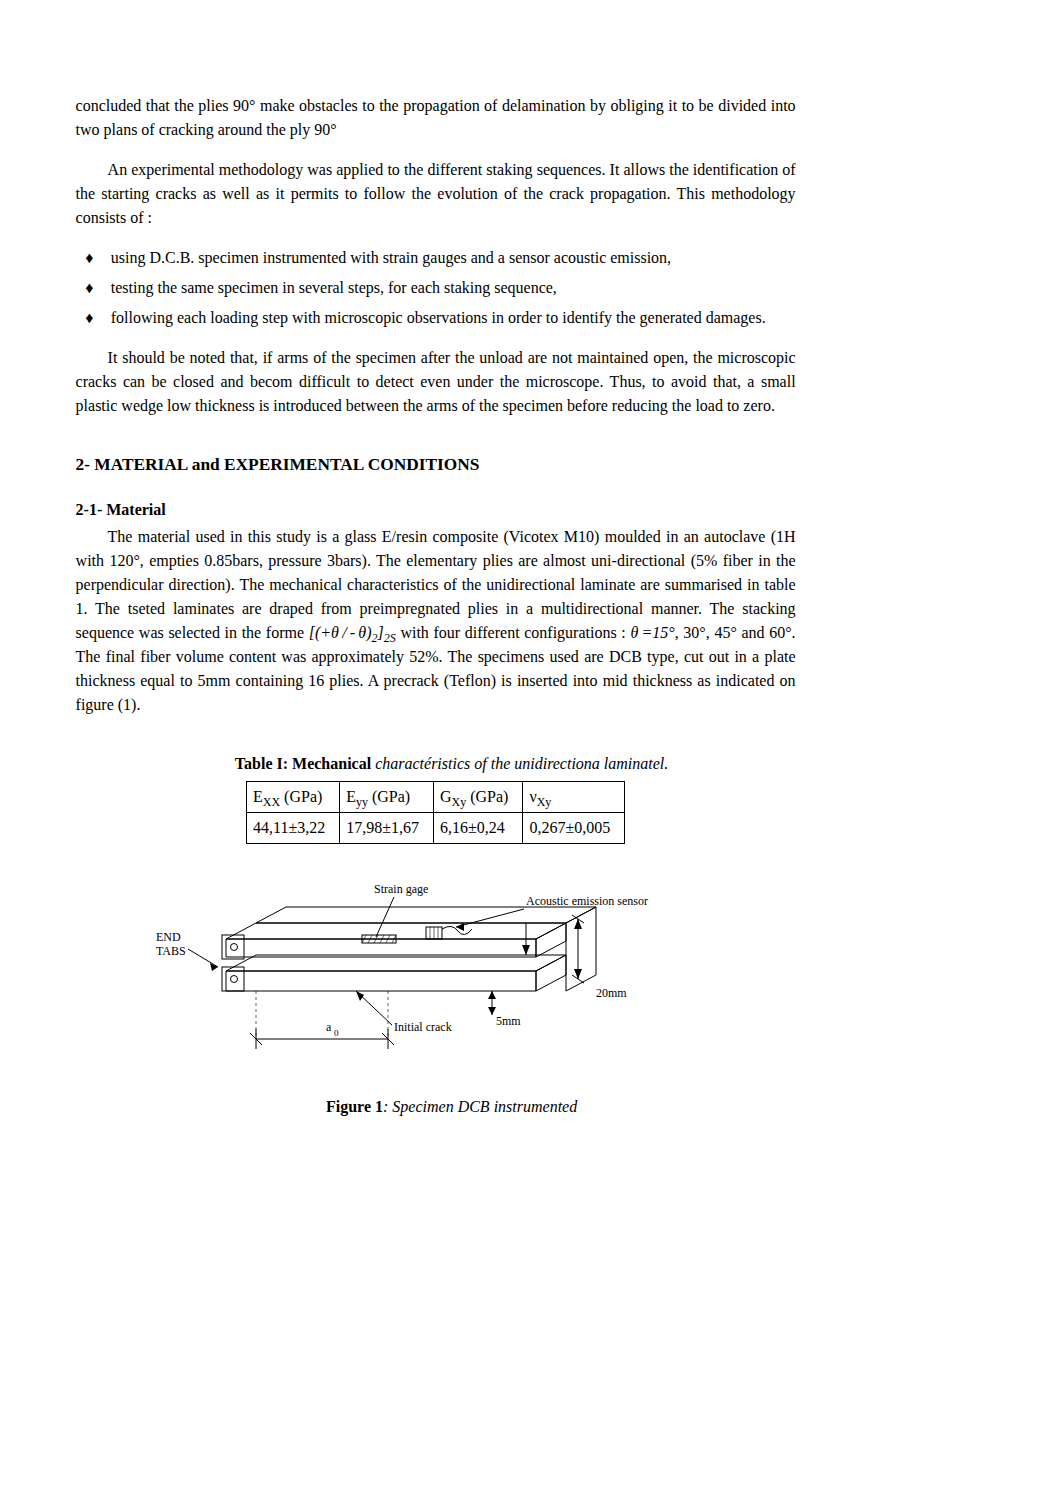concluded that the plies 90° make obstacles to the propagation of delamination by obliging it to be divided into two plans of cracking around the ply 90°
An experimental methodology was applied to the different staking sequences. It allows the identification of the starting cracks as well as it permits to follow the evolution of the crack propagation. This methodology consists of :
using D.C.B. specimen instrumented with strain gauges and a sensor acoustic emission,
testing the same specimen in several steps, for each staking sequence,
following each loading step with microscopic observations in order to identify the generated damages.
It should be noted that, if arms of the specimen after the unload are not maintained open, the microscopic cracks can be closed and becom difficult to detect even under the microscope. Thus, to avoid that, a small plastic wedge low thickness is introduced between the arms of the specimen before reducing the load to zero.
2- MATERIAL and EXPERIMENTAL CONDITIONS
2-1- Material
The material used in this study is a glass E/resin composite (Vicotex M10) moulded in an autoclave (1H with 120°, empties 0.85bars, pressure 3bars). The elementary plies are almost uni-directional (5% fiber in the perpendicular direction). The mechanical characteristics of the unidirectional laminate are summarised in table 1. The tseted laminates are draped from preimpregnated plies in a multidirectional manner. The stacking sequence was selected in the forme [(+θ / - θ)2]2S with four different configurations : θ =15°, 30°, 45° and 60°. The final fiber volume content was approximately 52%. The specimens used are DCB type, cut out in a plate thickness equal to 5mm containing 16 plies. A precrack (Teflon) is inserted into mid thickness as indicated on figure (1).
Table I: Mechanical charactéristics of the unidirectiona laminatel.
| E XX (GPa) | E yy (GPa) | G Xy (GPa) | ν Xy |
| 44,11±3,22 | 17,98±1,67 | 6,16±0,24 | 0,267±0,005 |
Strain gage Acoustic emission sensor END TABS 20mm 5mm a 0 Initial crack
Figure 1: Specimen DCB instrumented